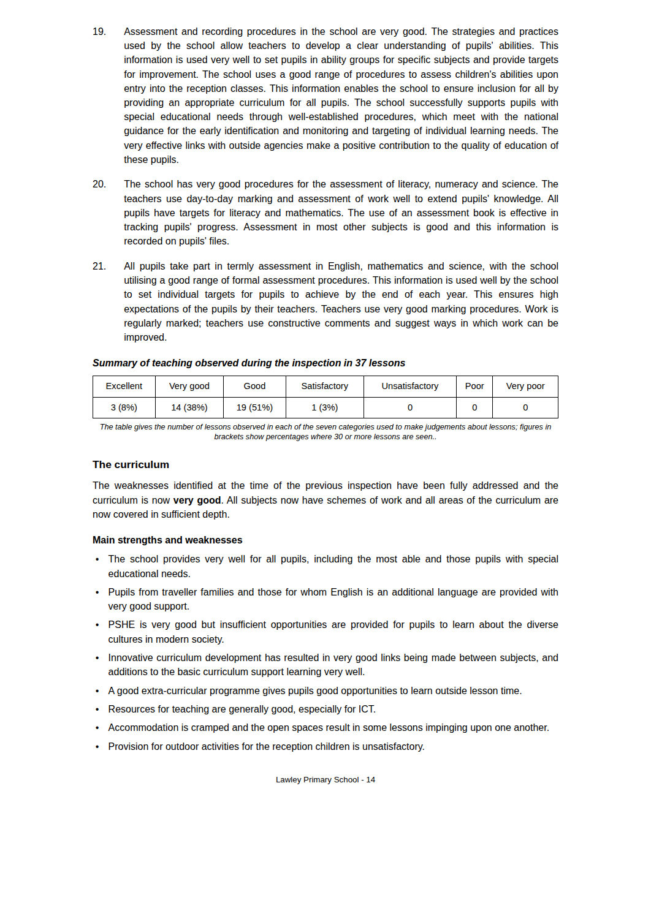19. Assessment and recording procedures in the school are very good. The strategies and practices used by the school allow teachers to develop a clear understanding of pupils' abilities. This information is used very well to set pupils in ability groups for specific subjects and provide targets for improvement. The school uses a good range of procedures to assess children's abilities upon entry into the reception classes. This information enables the school to ensure inclusion for all by providing an appropriate curriculum for all pupils. The school successfully supports pupils with special educational needs through well-established procedures, which meet with the national guidance for the early identification and monitoring and targeting of individual learning needs. The very effective links with outside agencies make a positive contribution to the quality of education of these pupils.
20. The school has very good procedures for the assessment of literacy, numeracy and science. The teachers use day-to-day marking and assessment of work well to extend pupils' knowledge. All pupils have targets for literacy and mathematics. The use of an assessment book is effective in tracking pupils' progress. Assessment in most other subjects is good and this information is recorded on pupils' files.
21. All pupils take part in termly assessment in English, mathematics and science, with the school utilising a good range of formal assessment procedures. This information is used well by the school to set individual targets for pupils to achieve by the end of each year. This ensures high expectations of the pupils by their teachers. Teachers use very good marking procedures. Work is regularly marked; teachers use constructive comments and suggest ways in which work can be improved.
Summary of teaching observed during the inspection in 37 lessons
| Excellent | Very good | Good | Satisfactory | Unsatisfactory | Poor | Very poor |
| --- | --- | --- | --- | --- | --- | --- |
| 3 (8%) | 14 (38%) | 19 (51%) | 1 (3%) | 0 | 0 | 0 |
The table gives the number of lessons observed in each of the seven categories used to make judgements about lessons; figures in brackets show percentages where 30 or more lessons are seen..
The curriculum
The weaknesses identified at the time of the previous inspection have been fully addressed and the curriculum is now very good. All subjects now have schemes of work and all areas of the curriculum are now covered in sufficient depth.
Main strengths and weaknesses
The school provides very well for all pupils, including the most able and those pupils with special educational needs.
Pupils from traveller families and those for whom English is an additional language are provided with very good support.
PSHE is very good but insufficient opportunities are provided for pupils to learn about the diverse cultures in modern society.
Innovative curriculum development has resulted in very good links being made between subjects, and additions to the basic curriculum support learning very well.
A good extra-curricular programme gives pupils good opportunities to learn outside lesson time.
Resources for teaching are generally good, especially for ICT.
Accommodation is cramped and the open spaces result in some lessons impinging upon one another.
Provision for outdoor activities for the reception children is unsatisfactory.
Lawley Primary School - 14